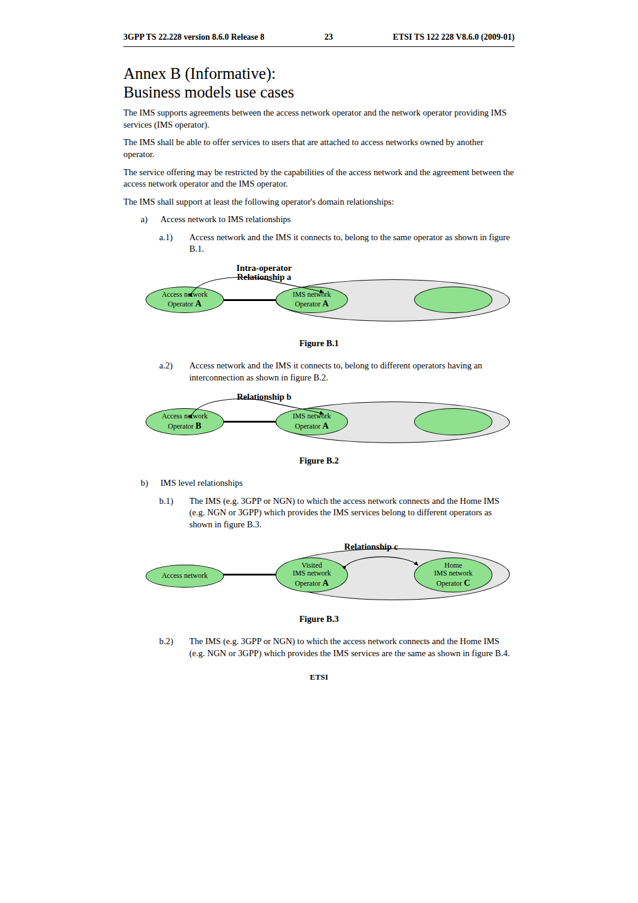3GPP TS 22.228 version 8.6.0 Release 8
23
ETSI TS 122 228 V8.6.0 (2009-01)
Annex B (Informative):Business models use cases
The IMS supports agreements between the access network operator and the network operator providing IMS services (IMS operator).
The IMS shall be able to offer services to users that are attached to access networks owned by another operator.
The service offering may be restricted by the capabilities of the access network and the agreement between the access network operator and the IMS operator.
The IMS shall support at least the following operator's domain relationships:
a)
Access network to IMS relationships
a.1)
Access network and the IMS it connects to, belong to the same operator as shown in figure B.1.
Access network
Operator A
IMS network
Operator A
Intra-operator
Relationship a
Figure B.1
a.2)
Access network and the IMS it connects to, belong to different operators having an interconnection as shown in figure B.2.
Access network
Operator B
IMS network
Operator A
Relationship b
Figure B.2
b)
IMS level relationships
b.1)
The IMS (e.g. 3GPP or NGN) to which the access network connects and the Home IMS (e.g. NGN or 3GPP) which provides the IMS services belong to different operators as shown in figure B.3.
Access network
Visited
IMS network
Operator A
Home
IMS network
Operator C
Relationship c
Figure B.3
b.2)
The IMS (e.g. 3GPP or NGN) to which the access network connects and the Home IMS (e.g. NGN or 3GPP) which provides the IMS services are the same as shown in figure B.4.
ETSI